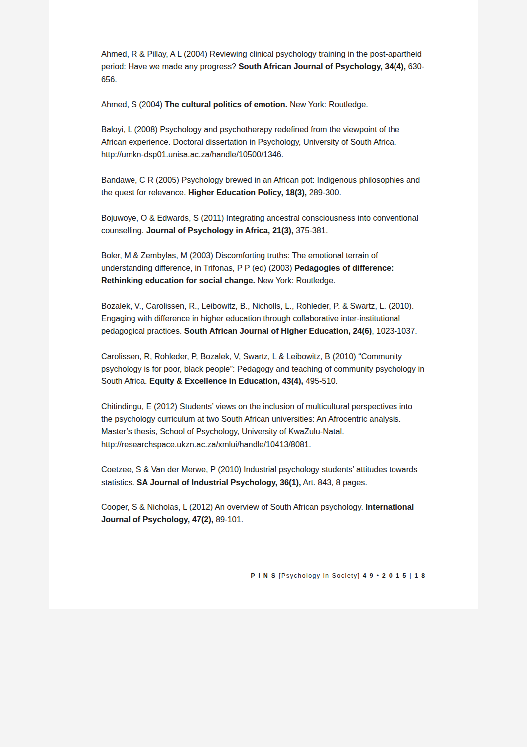Ahmed, R & Pillay, A L (2004) Reviewing clinical psychology training in the post-apartheid period: Have we made any progress? South African Journal of Psychology, 34(4), 630-656.
Ahmed, S (2004) The cultural politics of emotion. New York: Routledge.
Baloyi, L (2008) Psychology and psychotherapy redefined from the viewpoint of the African experience. Doctoral dissertation in Psychology, University of South Africa. http://umkn-dsp01.unisa.ac.za/handle/10500/1346.
Bandawe, C R (2005) Psychology brewed in an African pot: Indigenous philosophies and the quest for relevance. Higher Education Policy, 18(3), 289-300.
Bojuwoye, O & Edwards, S (2011) Integrating ancestral consciousness into conventional counselling. Journal of Psychology in Africa, 21(3), 375-381.
Boler, M & Zembylas, M (2003) Discomforting truths: The emotional terrain of understanding difference, in Trifonas, P P (ed) (2003) Pedagogies of difference: Rethinking education for social change. New York: Routledge.
Bozalek, V., Carolissen, R., Leibowitz, B., Nicholls, L., Rohleder, P. & Swartz, L. (2010). Engaging with difference in higher education through collaborative inter-institutional pedagogical practices. South African Journal of Higher Education, 24(6), 1023-1037.
Carolissen, R, Rohleder, P, Bozalek, V, Swartz, L & Leibowitz, B (2010) “Community psychology is for poor, black people”: Pedagogy and teaching of community psychology in South Africa. Equity & Excellence in Education, 43(4), 495-510.
Chitindingu, E (2012) Students’ views on the inclusion of multicultural perspectives into the psychology curriculum at two South African universities: An Afrocentric analysis. Master’s thesis, School of Psychology, University of KwaZulu-Natal. http://researchspace.ukzn.ac.za/xmlui/handle/10413/8081.
Coetzee, S & Van der Merwe, P (2010) Industrial psychology students’ attitudes towards statistics. SA Journal of Industrial Psychology, 36(1), Art. 843, 8 pages.
Cooper, S & Nicholas, L (2012) An overview of South African psychology. International Journal of Psychology, 47(2), 89-101.
P I N S [Psychology in Society] 4 9 • 2 0 1 5 | 1 8